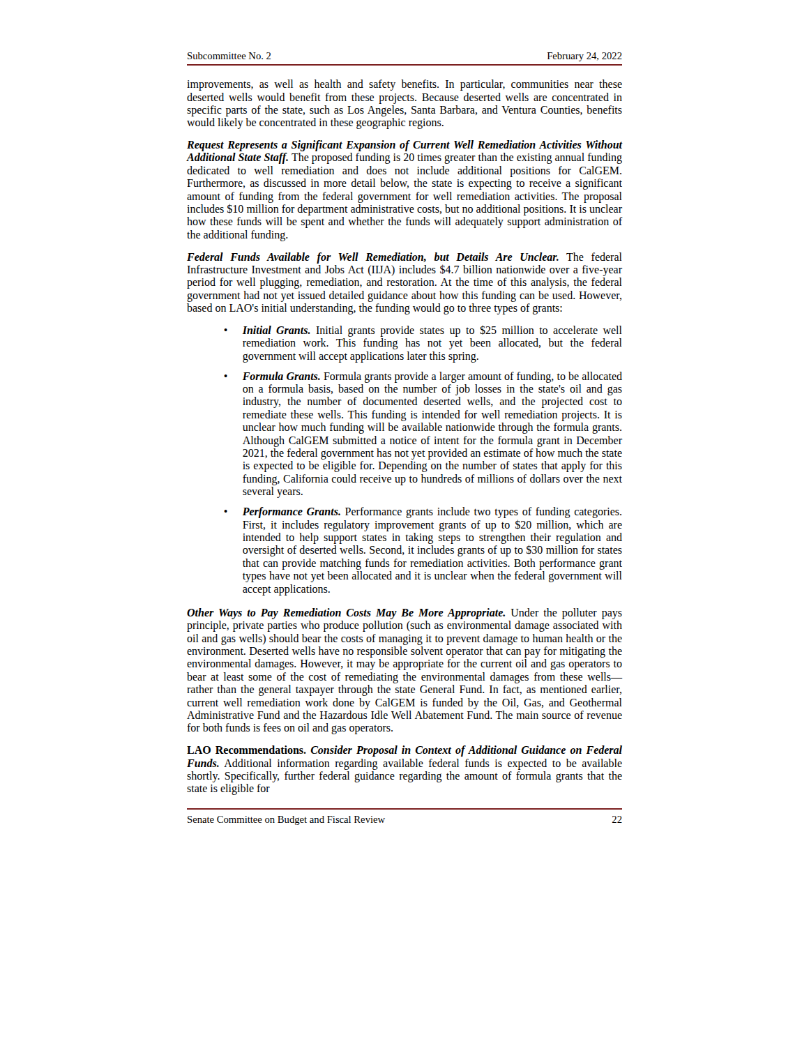Subcommittee No. 2 February 24, 2022
improvements, as well as health and safety benefits. In particular, communities near these deserted wells would benefit from these projects. Because deserted wells are concentrated in specific parts of the state, such as Los Angeles, Santa Barbara, and Ventura Counties, benefits would likely be concentrated in these geographic regions.
Request Represents a Significant Expansion of Current Well Remediation Activities Without Additional State Staff. The proposed funding is 20 times greater than the existing annual funding dedicated to well remediation and does not include additional positions for CalGEM. Furthermore, as discussed in more detail below, the state is expecting to receive a significant amount of funding from the federal government for well remediation activities. The proposal includes $10 million for department administrative costs, but no additional positions. It is unclear how these funds will be spent and whether the funds will adequately support administration of the additional funding.
Federal Funds Available for Well Remediation, but Details Are Unclear. The federal Infrastructure Investment and Jobs Act (IIJA) includes $4.7 billion nationwide over a five-year period for well plugging, remediation, and restoration. At the time of this analysis, the federal government had not yet issued detailed guidance about how this funding can be used. However, based on LAO's initial understanding, the funding would go to three types of grants:
Initial Grants. Initial grants provide states up to $25 million to accelerate well remediation work. This funding has not yet been allocated, but the federal government will accept applications later this spring.
Formula Grants. Formula grants provide a larger amount of funding, to be allocated on a formula basis, based on the number of job losses in the state's oil and gas industry, the number of documented deserted wells, and the projected cost to remediate these wells. This funding is intended for well remediation projects. It is unclear how much funding will be available nationwide through the formula grants. Although CalGEM submitted a notice of intent for the formula grant in December 2021, the federal government has not yet provided an estimate of how much the state is expected to be eligible for. Depending on the number of states that apply for this funding, California could receive up to hundreds of millions of dollars over the next several years.
Performance Grants. Performance grants include two types of funding categories. First, it includes regulatory improvement grants of up to $20 million, which are intended to help support states in taking steps to strengthen their regulation and oversight of deserted wells. Second, it includes grants of up to $30 million for states that can provide matching funds for remediation activities. Both performance grant types have not yet been allocated and it is unclear when the federal government will accept applications.
Other Ways to Pay Remediation Costs May Be More Appropriate. Under the polluter pays principle, private parties who produce pollution (such as environmental damage associated with oil and gas wells) should bear the costs of managing it to prevent damage to human health or the environment. Deserted wells have no responsible solvent operator that can pay for mitigating the environmental damages. However, it may be appropriate for the current oil and gas operators to bear at least some of the cost of remediating the environmental damages from these wells—rather than the general taxpayer through the state General Fund. In fact, as mentioned earlier, current well remediation work done by CalGEM is funded by the Oil, Gas, and Geothermal Administrative Fund and the Hazardous Idle Well Abatement Fund. The main source of revenue for both funds is fees on oil and gas operators.
LAO Recommendations. Consider Proposal in Context of Additional Guidance on Federal Funds. Additional information regarding available federal funds is expected to be available shortly. Specifically, further federal guidance regarding the amount of formula grants that the state is eligible for
Senate Committee on Budget and Fiscal Review 22